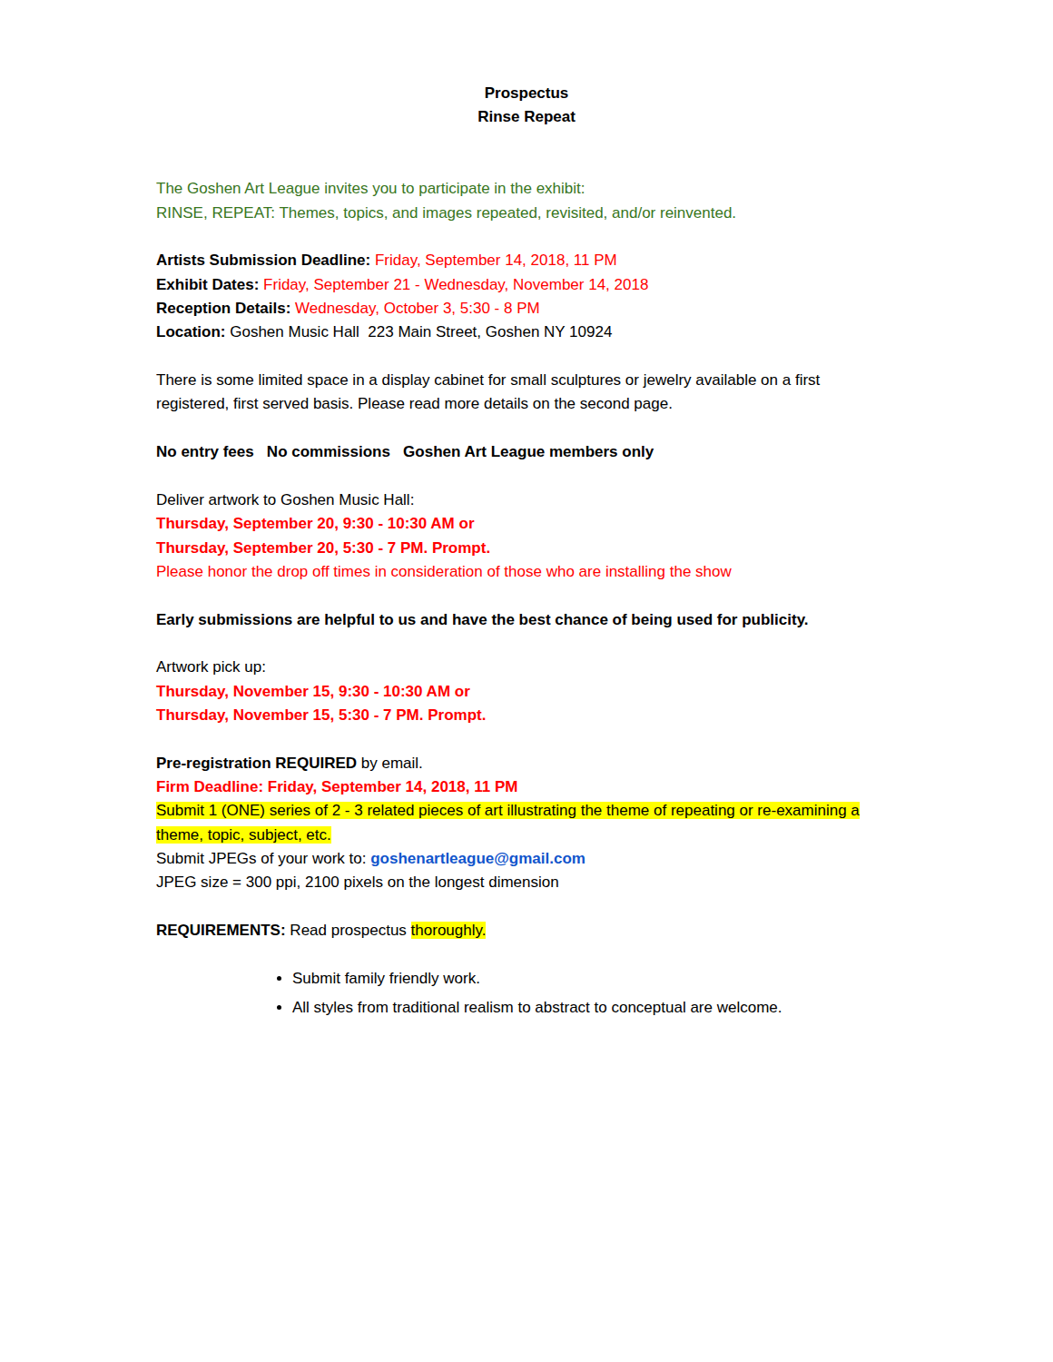Prospectus
Rinse Repeat
The Goshen Art League invites you to participate in the exhibit:
RINSE, REPEAT: Themes, topics, and images repeated, revisited, and/or reinvented.
Artists Submission Deadline: Friday, September 14, 2018, 11 PM
Exhibit Dates: Friday, September 21 - Wednesday, November 14, 2018
Reception Details: Wednesday, October 3, 5:30 - 8 PM
Location: Goshen Music Hall 223 Main Street, Goshen NY 10924
There is some limited space in a display cabinet for small sculptures or jewelry available on a first registered, first served basis. Please read more details on the second page.
No entry fees No commissions Goshen Art League members only
Deliver artwork to Goshen Music Hall:
Thursday, September 20, 9:30 - 10:30 AM or
Thursday, September 20, 5:30 - 7 PM. Prompt.
Please honor the drop off times in consideration of those who are installing the show
Early submissions are helpful to us and have the best chance of being used for publicity.
Artwork pick up:
Thursday, November 15, 9:30 - 10:30 AM or
Thursday, November 15, 5:30 - 7 PM. Prompt.
Pre-registration REQUIRED by email.
Firm Deadline: Friday, September 14, 2018, 11 PM
Submit 1 (ONE) series of 2 - 3 related pieces of art illustrating the theme of repeating or re-examining a theme, topic, subject, etc.
Submit JPEGs of your work to: goshenartleague@gmail.com
JPEG size = 300 ppi, 2100 pixels on the longest dimension
REQUIREMENTS: Read prospectus thoroughly.
Submit family friendly work.
All styles from traditional realism to abstract to conceptual are welcome.